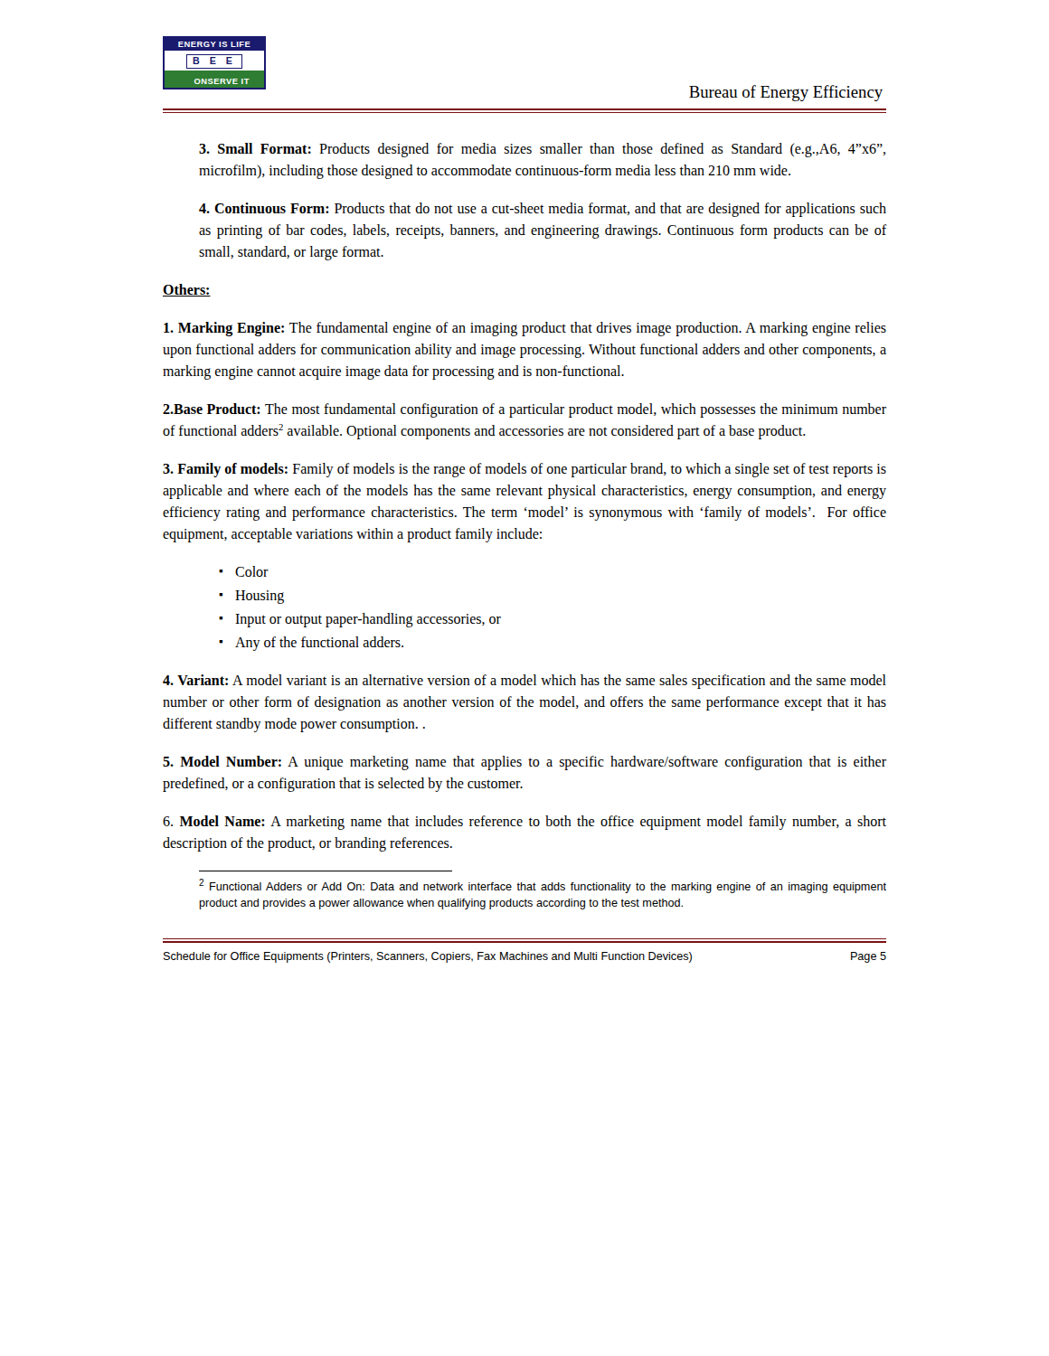ENERGY IS LIFE
B E E
✿ONSERVE IT
Bureau of Energy Efficiency
3. Small Format: Products designed for media sizes smaller than those defined as Standard (e.g.,A6, 4”x6”, microfilm), including those designed to accommodate continuous-form media less than 210 mm wide.
4. Continuous Form: Products that do not use a cut-sheet media format, and that are designed for applications such as printing of bar codes, labels, receipts, banners, and engineering drawings. Continuous form products can be of small, standard, or large format.
Others:
1. Marking Engine: The fundamental engine of an imaging product that drives image production. A marking engine relies upon functional adders for communication ability and image processing. Without functional adders and other components, a marking engine cannot acquire image data for processing and is non-functional.
2.Base Product: The most fundamental configuration of a particular product model, which possesses the minimum number of functional adders2 available. Optional components and accessories are not considered part of a base product.
3. Family of models: Family of models is the range of models of one particular brand, to which a single set of test reports is applicable and where each of the models has the same relevant physical characteristics, energy consumption, and energy efficiency rating and performance characteristics. The term ‘model’ is synonymous with ‘family of models’. For office equipment, acceptable variations within a product family include:
Color
Housing
Input or output paper-handling accessories, or
Any of the functional adders.
4. Variant: A model variant is an alternative version of a model which has the same sales specification and the same model number or other form of designation as another version of the model, and offers the same performance except that it has different standby mode power consumption. .
5. Model Number: A unique marketing name that applies to a specific hardware/software configuration that is either predefined, or a configuration that is selected by the customer.
6. Model Name: A marketing name that includes reference to both the office equipment model family number, a short description of the product, or branding references.
2 Functional Adders or Add On: Data and network interface that adds functionality to the marking engine of an imaging equipment product and provides a power allowance when qualifying products according to the test method.
Schedule for Office Equipments (Printers, Scanners, Copiers, Fax Machines and Multi Function Devices) Page 5